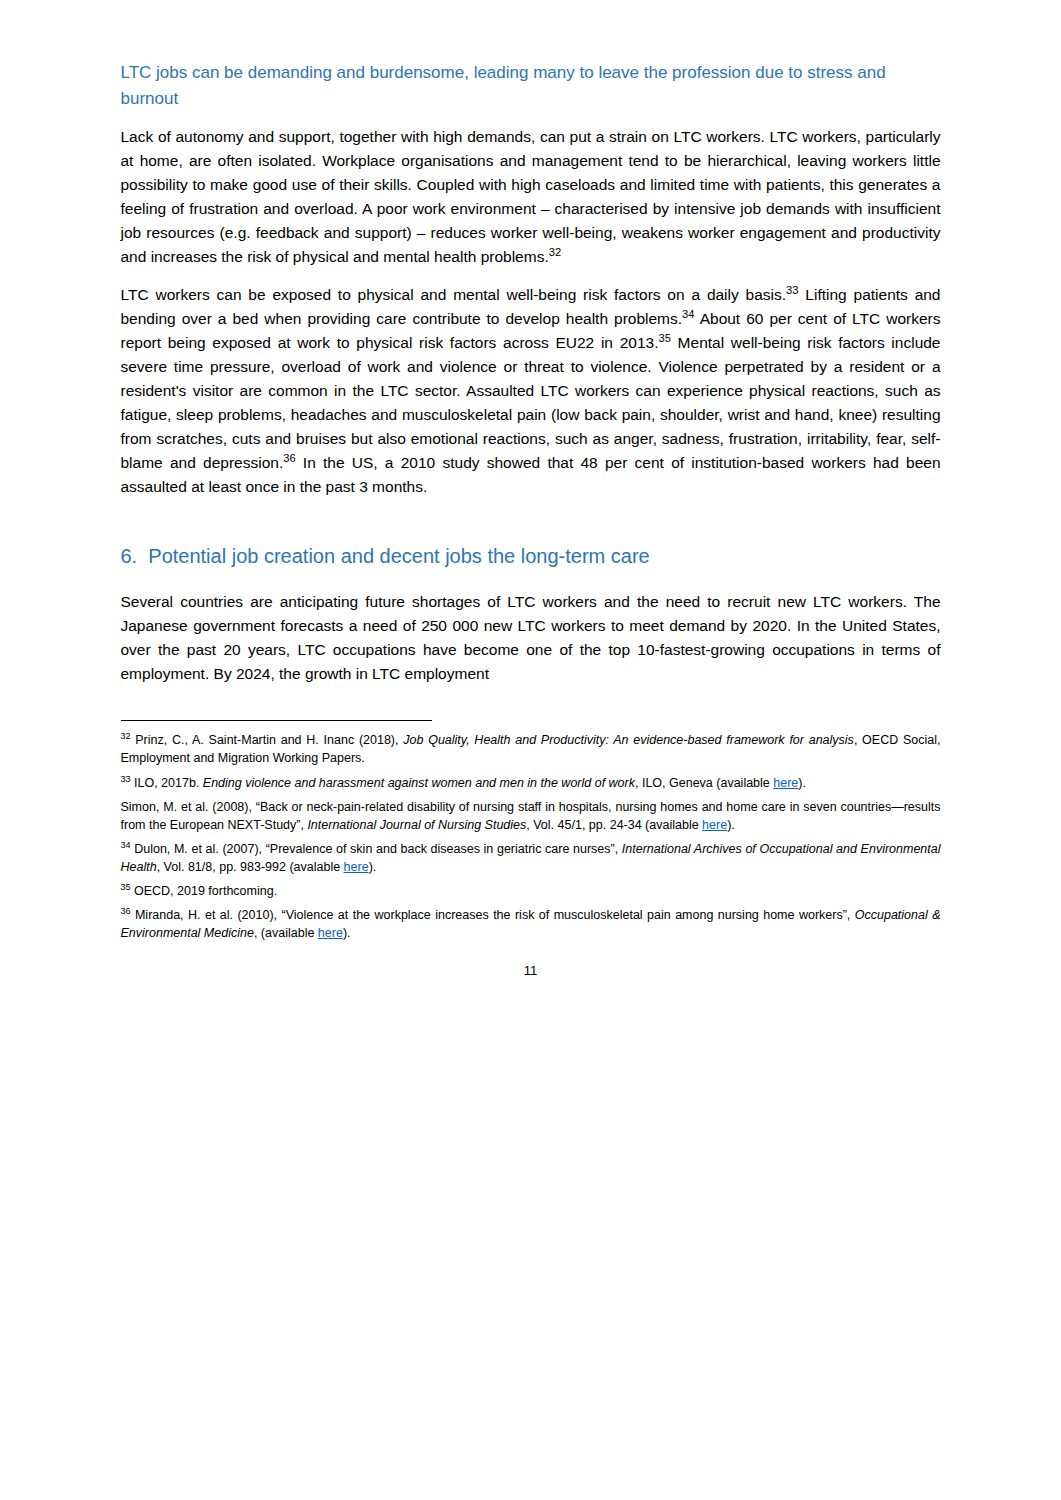LTC jobs can be demanding and burdensome, leading many to leave the profession due to stress and burnout
Lack of autonomy and support, together with high demands, can put a strain on LTC workers. LTC workers, particularly at home, are often isolated. Workplace organisations and management tend to be hierarchical, leaving workers little possibility to make good use of their skills. Coupled with high caseloads and limited time with patients, this generates a feeling of frustration and overload. A poor work environment – characterised by intensive job demands with insufficient job resources (e.g. feedback and support) – reduces worker well-being, weakens worker engagement and productivity and increases the risk of physical and mental health problems.32
LTC workers can be exposed to physical and mental well-being risk factors on a daily basis.33 Lifting patients and bending over a bed when providing care contribute to develop health problems.34 About 60 per cent of LTC workers report being exposed at work to physical risk factors across EU22 in 2013.35 Mental well-being risk factors include severe time pressure, overload of work and violence or threat to violence. Violence perpetrated by a resident or a resident's visitor are common in the LTC sector. Assaulted LTC workers can experience physical reactions, such as fatigue, sleep problems, headaches and musculoskeletal pain (low back pain, shoulder, wrist and hand, knee) resulting from scratches, cuts and bruises but also emotional reactions, such as anger, sadness, frustration, irritability, fear, self-blame and depression.36 In the US, a 2010 study showed that 48 per cent of institution-based workers had been assaulted at least once in the past 3 months.
6. Potential job creation and decent jobs the long-term care
Several countries are anticipating future shortages of LTC workers and the need to recruit new LTC workers. The Japanese government forecasts a need of 250 000 new LTC workers to meet demand by 2020. In the United States, over the past 20 years, LTC occupations have become one of the top 10-fastest-growing occupations in terms of employment. By 2024, the growth in LTC employment
32 Prinz, C., A. Saint-Martin and H. Inanc (2018), Job Quality, Health and Productivity: An evidence-based framework for analysis, OECD Social, Employment and Migration Working Papers.
33 ILO, 2017b. Ending violence and harassment against women and men in the world of work, ILO, Geneva (available here).
Simon, M. et al. (2008), “Back or neck-pain-related disability of nursing staff in hospitals, nursing homes and home care in seven countries—results from the European NEXT-Study”, International Journal of Nursing Studies, Vol. 45/1, pp. 24-34 (available here).
34 Dulon, M. et al. (2007), “Prevalence of skin and back diseases in geriatric care nurses”, International Archives of Occupational and Environmental Health, Vol. 81/8, pp. 983-992 (avalable here).
35 OECD, 2019 forthcoming.
36 Miranda, H. et al. (2010), “Violence at the workplace increases the risk of musculoskeletal pain among nursing home workers”, Occupational & Environmental Medicine, (available here).
11